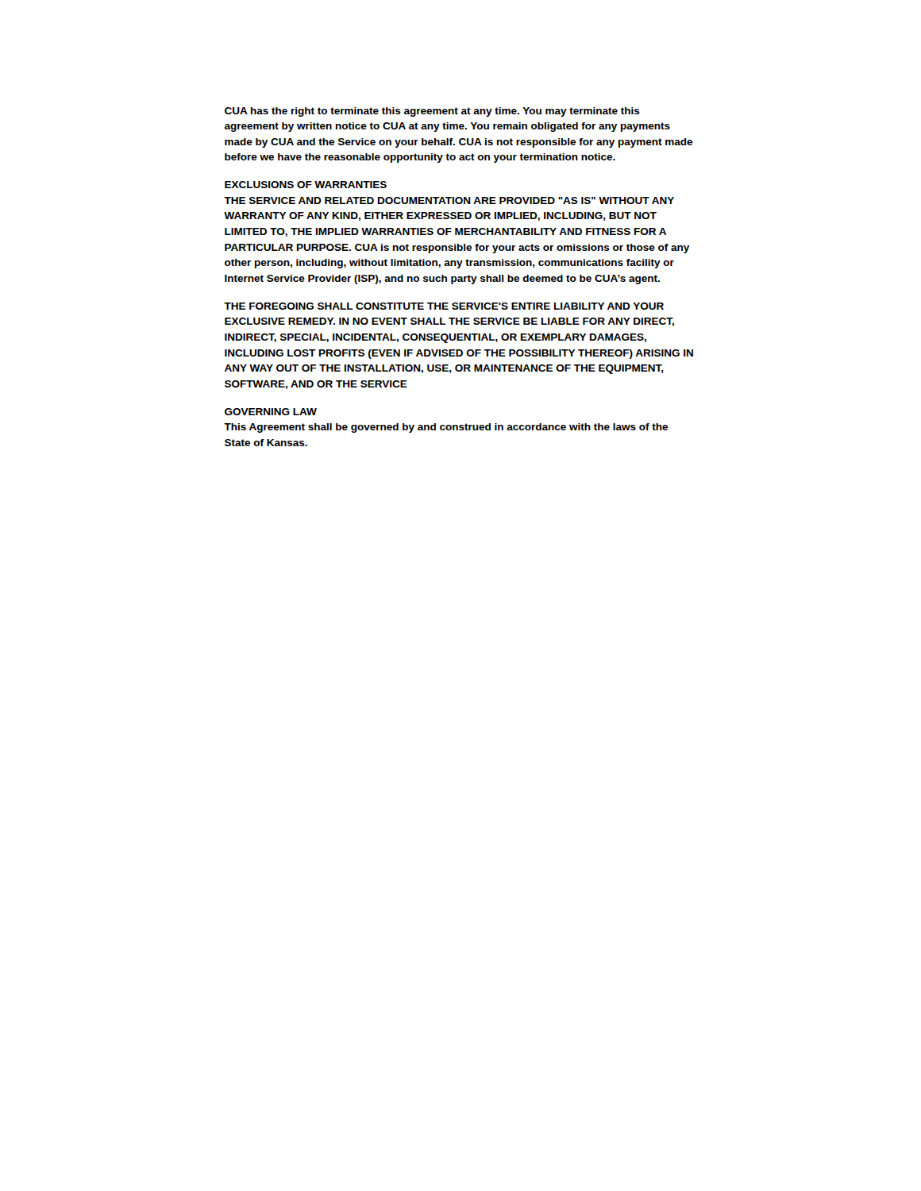CUA has the right to terminate this agreement at any time. You may terminate this agreement by written notice to CUA at any time. You remain obligated for any payments made by CUA and the Service on your behalf. CUA is not responsible for any payment made before we have the reasonable opportunity to act on your termination notice.
EXCLUSIONS OF WARRANTIES
THE SERVICE AND RELATED DOCUMENTATION ARE PROVIDED "AS IS" WITHOUT ANY WARRANTY OF ANY KIND, EITHER EXPRESSED OR IMPLIED, INCLUDING, BUT NOT LIMITED TO, THE IMPLIED WARRANTIES OF MERCHANTABILITY AND FITNESS FOR A PARTICULAR PURPOSE. CUA is not responsible for your acts or omissions or those of any other person, including, without limitation, any transmission, communications facility or Internet Service Provider (ISP), and no such party shall be deemed to be CUA’s agent.
THE FOREGOING SHALL CONSTITUTE THE SERVICE'S ENTIRE LIABILITY AND YOUR EXCLUSIVE REMEDY. IN NO EVENT SHALL THE SERVICE BE LIABLE FOR ANY DIRECT, INDIRECT, SPECIAL, INCIDENTAL, CONSEQUENTIAL, OR EXEMPLARY DAMAGES, INCLUDING LOST PROFITS (EVEN IF ADVISED OF THE POSSIBILITY THEREOF) ARISING IN ANY WAY OUT OF THE INSTALLATION, USE, OR MAINTENANCE OF THE EQUIPMENT, SOFTWARE, AND OR THE SERVICE
GOVERNING LAW
This Agreement shall be governed by and construed in accordance with the laws of the State of Kansas.